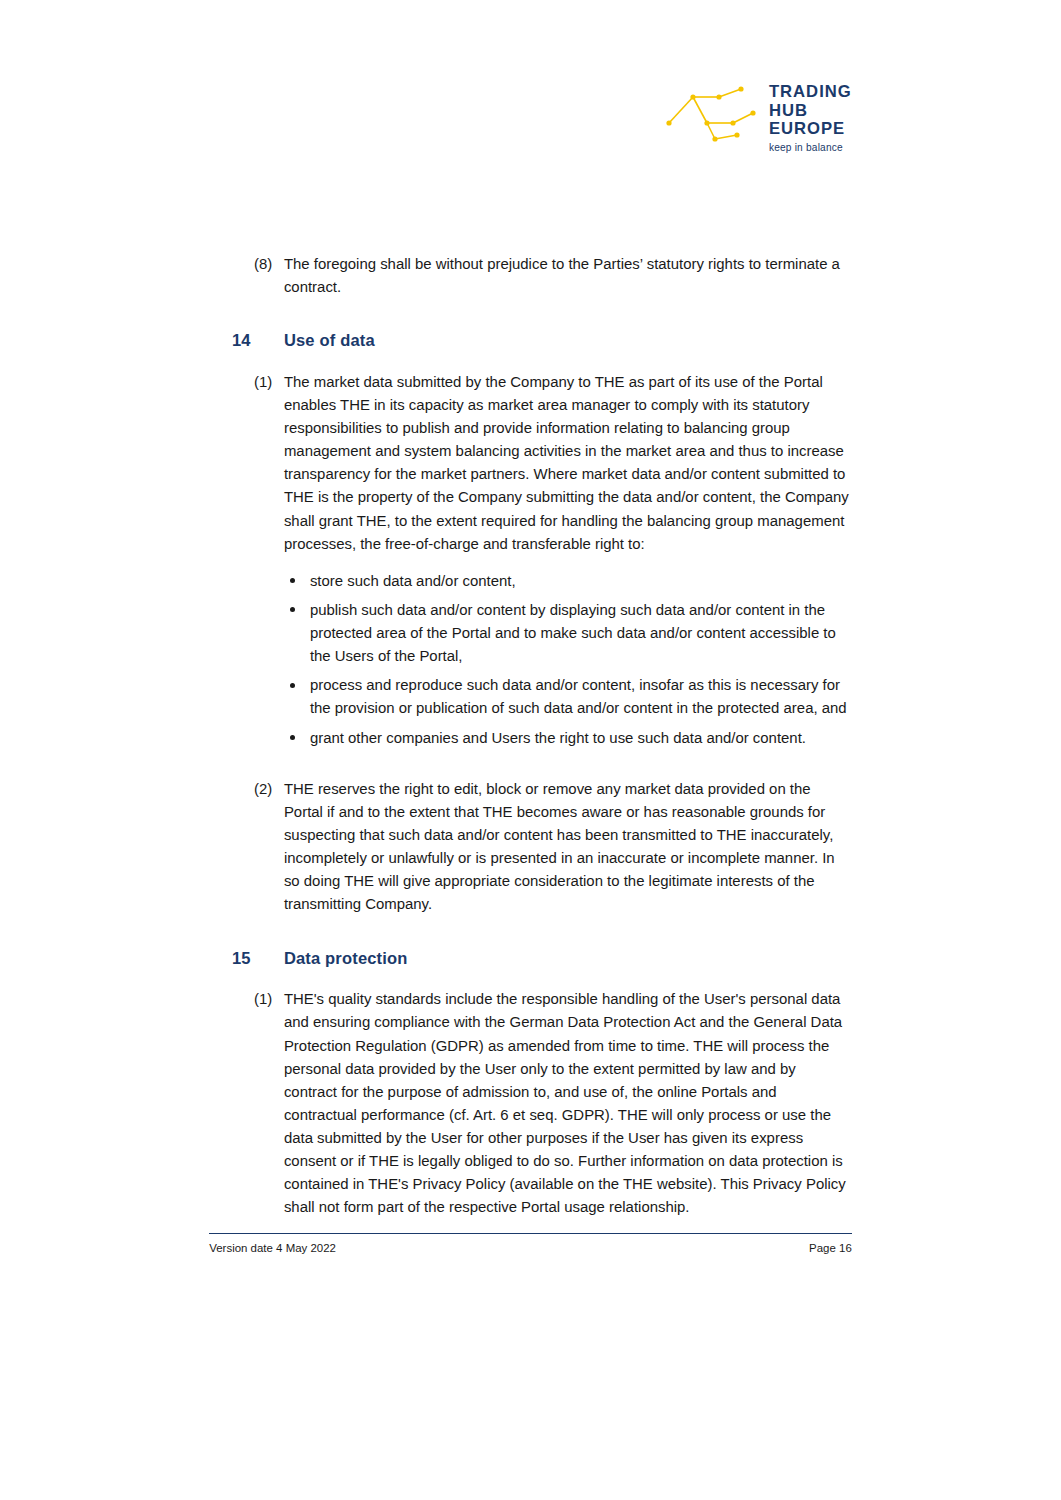Trading
Hub
Europe keep in balance
(8)
The foregoing shall be without prejudice to the Parties’ statutory rights to terminate a contract.
14 Use of data
(1)
The market data submitted by the Company to THE as part of its use of the Portal enables THE in its capacity as market area manager to comply with its statutory responsibilities to publish and provide information relating to balancing group management and system balancing activities in the market area and thus to increase transparency for the market partners. Where market data and/or content submitted to THE is the property of the Company submitting the data and/or content, the Company shall grant THE, to the extent required for handling the balancing group management processes, the free-of-charge and transferable right to:
store such data and/or content,
publish such data and/or content by displaying such data and/or content in the protected area of the Portal and to make such data and/or content accessible to the Users of the Portal,
process and reproduce such data and/or content, insofar as this is necessary for the provision or publication of such data and/or content in the protected area, and
grant other companies and Users the right to use such data and/or content.
(2)
THE reserves the right to edit, block or remove any market data provided on the Portal if and to the extent that THE becomes aware or has reasonable grounds for suspecting that such data and/or content has been transmitted to THE inaccurately, incompletely or unlawfully or is presented in an inaccurate or incomplete manner. In so doing THE will give appropriate consideration to the legitimate interests of the transmitting Company.
15 Data protection
(1)
THE's quality standards include the responsible handling of the User's personal data and ensuring compliance with the German Data Protection Act and the General Data Protection Regulation (GDPR) as amended from time to time. THE will process the personal data provided by the User only to the extent permitted by law and by contract for the purpose of admission to, and use of, the online Portals and contractual performance (cf. Art. 6 et seq. GDPR). THE will only process or use the data submitted by the User for other purposes if the User has given its express consent or if THE is legally obliged to do so. Further information on data protection is contained in THE's Privacy Policy (available on the THE website). This Privacy Policy shall not form part of the respective Portal usage relationship.
Version date 4 May 2022
Page 16